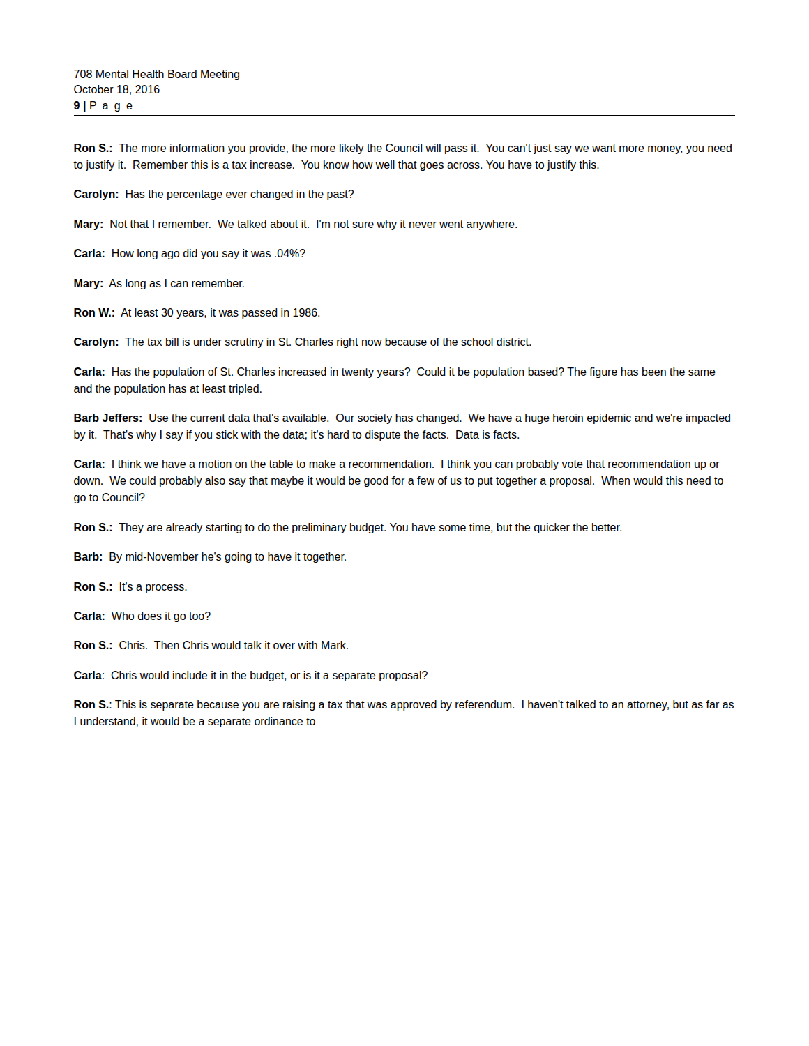708 Mental Health Board Meeting
October 18, 2016
9 | P a g e
Ron S.: The more information you provide, the more likely the Council will pass it. You can't just say we want more money, you need to justify it. Remember this is a tax increase. You know how well that goes across. You have to justify this.
Carolyn: Has the percentage ever changed in the past?
Mary: Not that I remember. We talked about it. I'm not sure why it never went anywhere.
Carla: How long ago did you say it was .04%?
Mary: As long as I can remember.
Ron W.: At least 30 years, it was passed in 1986.
Carolyn: The tax bill is under scrutiny in St. Charles right now because of the school district.
Carla: Has the population of St. Charles increased in twenty years? Could it be population based? The figure has been the same and the population has at least tripled.
Barb Jeffers: Use the current data that's available. Our society has changed. We have a huge heroin epidemic and we're impacted by it. That's why I say if you stick with the data; it's hard to dispute the facts. Data is facts.
Carla: I think we have a motion on the table to make a recommendation. I think you can probably vote that recommendation up or down. We could probably also say that maybe it would be good for a few of us to put together a proposal. When would this need to go to Council?
Ron S.: They are already starting to do the preliminary budget. You have some time, but the quicker the better.
Barb: By mid-November he's going to have it together.
Ron S.: It's a process.
Carla: Who does it go too?
Ron S.: Chris. Then Chris would talk it over with Mark.
Carla: Chris would include it in the budget, or is it a separate proposal?
Ron S.: This is separate because you are raising a tax that was approved by referendum. I haven't talked to an attorney, but as far as I understand, it would be a separate ordinance to